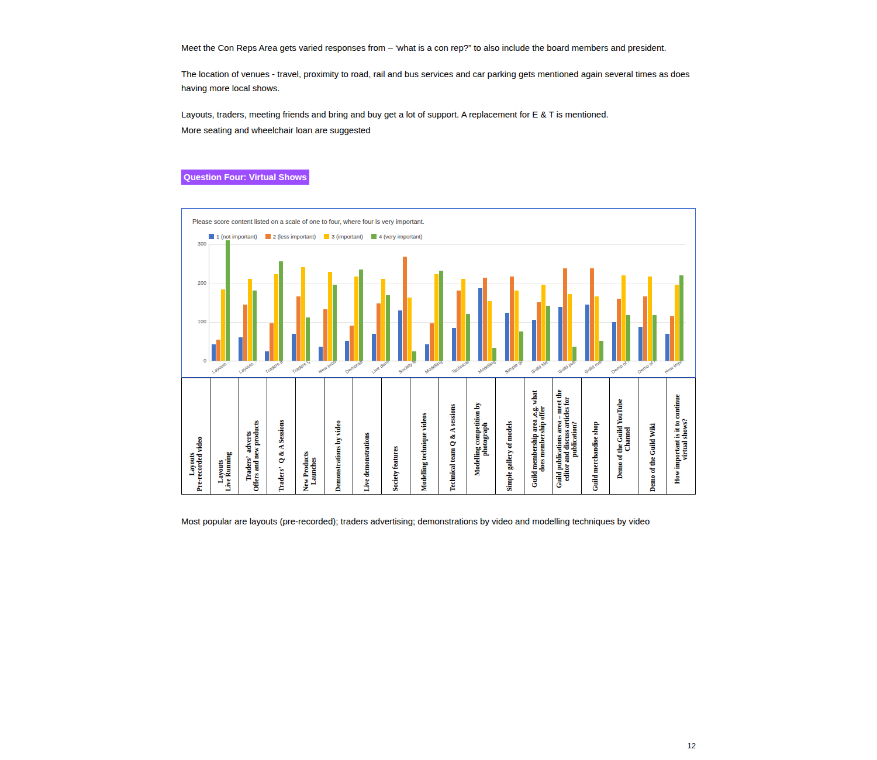Meet the Con Reps Area gets varied responses from – ‘what is a con rep?” to also include the board members and president.
The location of venues - travel, proximity to road, rail and bus services and car parking gets mentioned again several times as does having more local shows.
Layouts, traders, meeting friends and bring and buy get a lot of support. A replacement for E & T is mentioned.
More seating and wheelchair loan are suggested
Question Four: Virtual Shows
Please score content listed on a scale of one to four, where four is very important.
1 (not important) 2 (less important) 3 (important) 4 (very important)
300
200
100
0
Layouts ... Layouts ... Traders a... Traders Q... New prod... Demonstr... Live demo... Society fe... Modelling... Technical... Modelling... Simple gal... Guild Me... Guild publi... Guild mer... Demo of t... Demo of t... How impor...
| Layouts Pre-recorded video | Layouts Live Running | Traders’ adverts Offers and new products | Traders’ Q & A Sessions | New Products Launches | Demonstrations by video | Live demonstrations | Society features | Modelling technique videos | Technical team Q & A sessions | Modelling competition by photograph | Simple gallery of models | Guild membership area ,e.g. what does membership offer | Guild publications area – meet the editor and discuss articles for publication? | Guild merchandise shop | Demo of the Guild YouTube Channel | Demo of the Guild Wiki | How important is it to continue virtual shows? |
Most popular are layouts (pre-recorded); traders advertising; demonstrations by video and modelling techniques by video
12